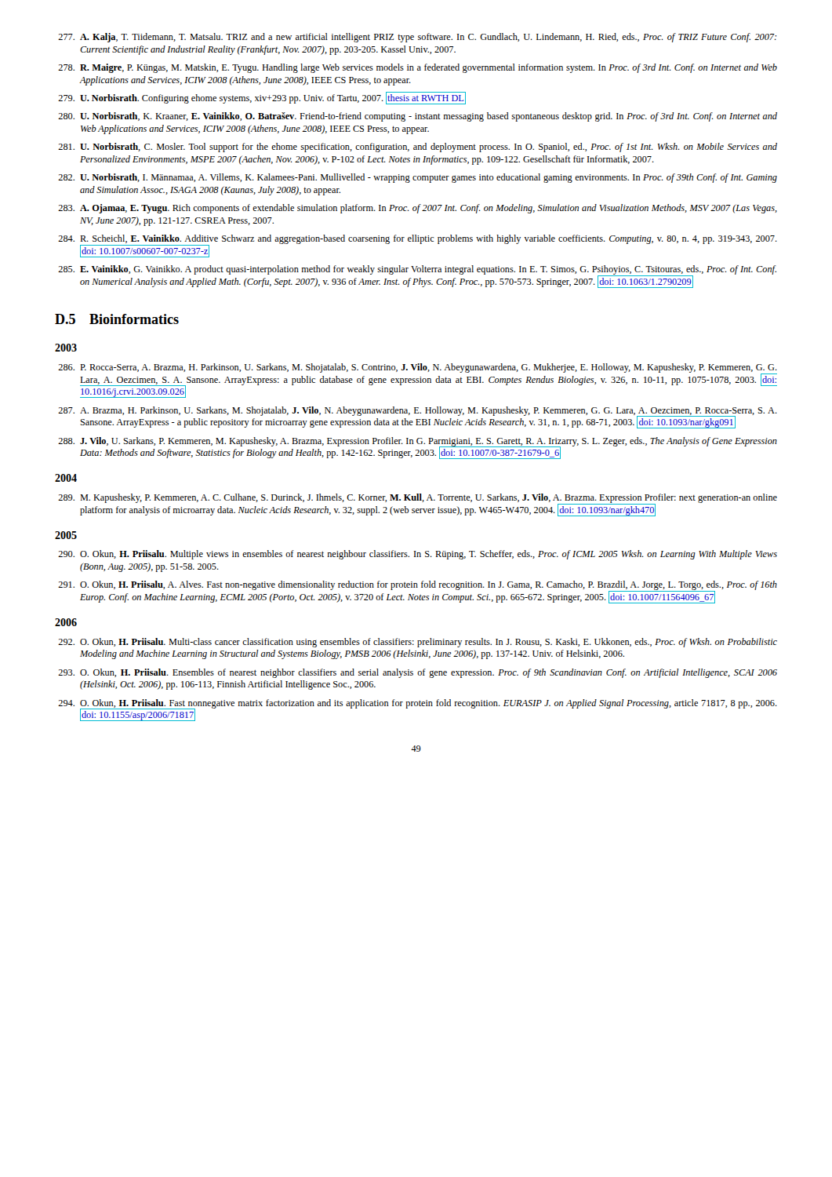277. A. Kalja, T. Tiidemann, T. Matsalu. TRIZ and a new artificial intelligent PRIZ type software. In C. Gundlach, U. Lindemann, H. Ried, eds., Proc. of TRIZ Future Conf. 2007: Current Scientific and Industrial Reality (Frankfurt, Nov. 2007), pp. 203-205. Kassel Univ., 2007.
278. R. Maigre, P. Küngas, M. Matskin, E. Tyugu. Handling large Web services models in a federated governmental information system. In Proc. of 3rd Int. Conf. on Internet and Web Applications and Services, ICIW 2008 (Athens, June 2008), IEEE CS Press, to appear.
279. U. Norbisrath. Configuring ehome systems, xiv+293 pp. Univ. of Tartu, 2007. thesis at RWTH DL
280. U. Norbisrath, K. Kraaner, E. Vainikko, O. Batrašev. Friend-to-friend computing - instant messaging based spontaneous desktop grid. In Proc. of 3rd Int. Conf. on Internet and Web Applications and Services, ICIW 2008 (Athens, June 2008), IEEE CS Press, to appear.
281. U. Norbisrath, C. Mosler. Tool support for the ehome specification, configuration, and deployment process. In O. Spaniol, ed., Proc. of 1st Int. Wksh. on Mobile Services and Personalized Environments, MSPE 2007 (Aachen, Nov. 2006), v. P-102 of Lect. Notes in Informatics, pp. 109-122. Gesellschaft für Informatik, 2007.
282. U. Norbisrath, I. Männamaa, A. Villems, K. Kalamees-Pani. Mullivelled - wrapping computer games into educational gaming environments. In Proc. of 39th Conf. of Int. Gaming and Simulation Assoc., ISAGA 2008 (Kaunas, July 2008), to appear.
283. A. Ojamaa, E. Tyugu. Rich components of extendable simulation platform. In Proc. of 2007 Int. Conf. on Modeling, Simulation and Visualization Methods, MSV 2007 (Las Vegas, NV, June 2007), pp. 121-127. CSREA Press, 2007.
284. R. Scheichl, E. Vainikko. Additive Schwarz and aggregation-based coarsening for elliptic problems with highly variable coefficients. Computing, v. 80, n. 4, pp. 319-343, 2007. doi: 10.1007/s00607-007-0237-z
285. E. Vainikko, G. Vainikko. A product quasi-interpolation method for weakly singular Volterra integral equations. In E. T. Simos, G. Psihoyios, C. Tsitouras, eds., Proc. of Int. Conf. on Numerical Analysis and Applied Math. (Corfu, Sept. 2007), v. 936 of Amer. Inst. of Phys. Conf. Proc., pp. 570-573. Springer, 2007. doi: 10.1063/1.2790209
D.5 Bioinformatics
2003
286. P. Rocca-Serra, A. Brazma, H. Parkinson, U. Sarkans, M. Shojatalab, S. Contrino, J. Vilo, N. Abeygunawardena, G. Mukherjee, E. Holloway, M. Kapushesky, P. Kemmeren, G. G. Lara, A. Oezcimen, S. A. Sansone. ArrayExpress: a public database of gene expression data at EBI. Comptes Rendus Biologies, v. 326, n. 10-11, pp. 1075-1078, 2003. doi: 10.1016/j.crvi.2003.09.026
287. A. Brazma, H. Parkinson, U. Sarkans, M. Shojatalab, J. Vilo, N. Abeygunawardena, E. Holloway, M. Kapushesky, P. Kemmeren, G. G. Lara, A. Oezcimen, P. Rocca-Serra, S. A. Sansone. ArrayExpress - a public repository for microarray gene expression data at the EBI Nucleic Acids Research, v. 31, n. 1, pp. 68-71, 2003. doi: 10.1093/nar/gkg091
288. J. Vilo, U. Sarkans, P. Kemmeren, M. Kapushesky, A. Brazma, Expression Profiler. In G. Parmigiani, E. S. Garett, R. A. Irizarry, S. L. Zeger, eds., The Analysis of Gene Expression Data: Methods and Software, Statistics for Biology and Health, pp. 142-162. Springer, 2003. doi: 10.1007/0-387-21679-0_6
2004
289. M. Kapushesky, P. Kemmeren, A. C. Culhane, S. Durinck, J. Ihmels, C. Korner, M. Kull, A. Torrente, U. Sarkans, J. Vilo, A. Brazma. Expression Profiler: next generation-an online platform for analysis of microarray data. Nucleic Acids Research, v. 32, suppl. 2 (web server issue), pp. W465-W470, 2004. doi: 10.1093/nar/gkh470
2005
290. O. Okun, H. Priisalu. Multiple views in ensembles of nearest neighbour classifiers. In S. Rüping, T. Scheffer, eds., Proc. of ICML 2005 Wksh. on Learning With Multiple Views (Bonn, Aug. 2005), pp. 51-58. 2005.
291. O. Okun, H. Priisalu, A. Alves. Fast non-negative dimensionality reduction for protein fold recognition. In J. Gama, R. Camacho, P. Brazdil, A. Jorge, L. Torgo, eds., Proc. of 16th Europ. Conf. on Machine Learning, ECML 2005 (Porto, Oct. 2005), v. 3720 of Lect. Notes in Comput. Sci., pp. 665-672. Springer, 2005. doi: 10.1007/11564096_67
2006
292. O. Okun, H. Priisalu. Multi-class cancer classification using ensembles of classifiers: preliminary results. In J. Rousu, S. Kaski, E. Ukkonen, eds., Proc. of Wksh. on Probabilistic Modeling and Machine Learning in Structural and Systems Biology, PMSB 2006 (Helsinki, June 2006), pp. 137-142. Univ. of Helsinki, 2006.
293. O. Okun, H. Priisalu. Ensembles of nearest neighbor classifiers and serial analysis of gene expression. Proc. of 9th Scandinavian Conf. on Artificial Intelligence, SCAI 2006 (Helsinki, Oct. 2006), pp. 106-113, Finnish Artificial Intelligence Soc., 2006.
294. O. Okun, H. Priisalu. Fast nonnegative matrix factorization and its application for protein fold recognition. EURASIP J. on Applied Signal Processing, article 71817, 8 pp., 2006. doi: 10.1155/asp/2006/71817
49